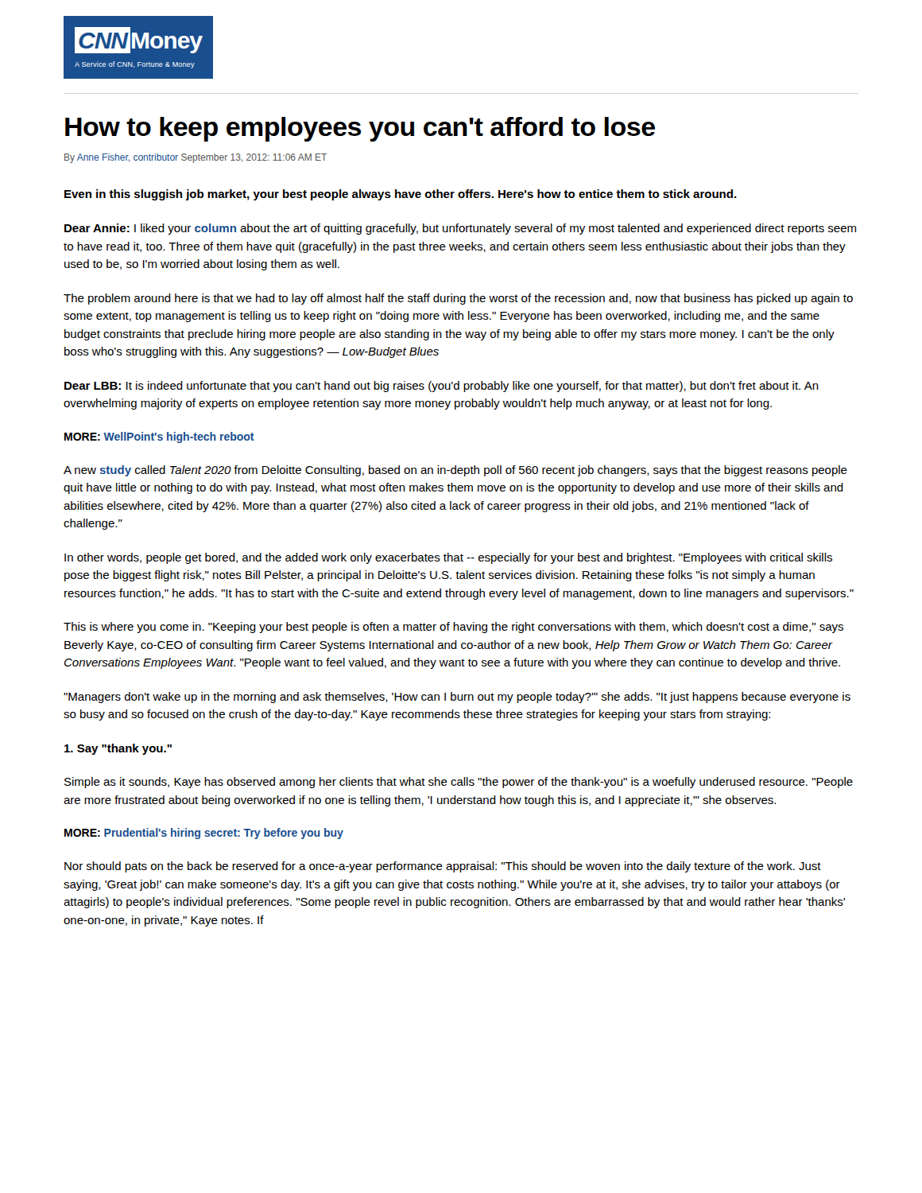CNN Money A Service of CNN, Fortune & Money
How to keep employees you can't afford to lose
By Anne Fisher, contributor September 13, 2012: 11:06 AM ET
Even in this sluggish job market, your best people always have other offers. Here's how to entice them to stick around.
Dear Annie: I liked your column about the art of quitting gracefully, but unfortunately several of my most talented and experienced direct reports seem to have read it, too. Three of them have quit (gracefully) in the past three weeks, and certain others seem less enthusiastic about their jobs than they used to be, so I'm worried about losing them as well.
The problem around here is that we had to lay off almost half the staff during the worst of the recession and, now that business has picked up again to some extent, top management is telling us to keep right on "doing more with less." Everyone has been overworked, including me, and the same budget constraints that preclude hiring more people are also standing in the way of my being able to offer my stars more money. I can't be the only boss who's struggling with this. Any suggestions? — Low-Budget Blues
Dear LBB: It is indeed unfortunate that you can't hand out big raises (you'd probably like one yourself, for that matter), but don't fret about it. An overwhelming majority of experts on employee retention say more money probably wouldn't help much anyway, or at least not for long.
MORE: WellPoint's high-tech reboot
A new study called Talent 2020 from Deloitte Consulting, based on an in-depth poll of 560 recent job changers, says that the biggest reasons people quit have little or nothing to do with pay. Instead, what most often makes them move on is the opportunity to develop and use more of their skills and abilities elsewhere, cited by 42%. More than a quarter (27%) also cited a lack of career progress in their old jobs, and 21% mentioned "lack of challenge."
In other words, people get bored, and the added work only exacerbates that -- especially for your best and brightest. "Employees with critical skills pose the biggest flight risk," notes Bill Pelster, a principal in Deloitte's U.S. talent services division. Retaining these folks "is not simply a human resources function," he adds. "It has to start with the C-suite and extend through every level of management, down to line managers and supervisors."
This is where you come in. "Keeping your best people is often a matter of having the right conversations with them, which doesn't cost a dime," says Beverly Kaye, co-CEO of consulting firm Career Systems International and co-author of a new book, Help Them Grow or Watch Them Go: Career Conversations Employees Want. "People want to feel valued, and they want to see a future with you where they can continue to develop and thrive.
"Managers don't wake up in the morning and ask themselves, 'How can I burn out my people today?'" she adds. "It just happens because everyone is so busy and so focused on the crush of the day-to-day." Kaye recommends these three strategies for keeping your stars from straying:
1. Say "thank you."
Simple as it sounds, Kaye has observed among her clients that what she calls "the power of the thank-you" is a woefully underused resource. "People are more frustrated about being overworked if no one is telling them, 'I understand how tough this is, and I appreciate it,'" she observes.
MORE: Prudential's hiring secret: Try before you buy
Nor should pats on the back be reserved for a once-a-year performance appraisal: "This should be woven into the daily texture of the work. Just saying, 'Great job!' can make someone's day. It's a gift you can give that costs nothing." While you're at it, she advises, try to tailor your attaboys (or attagirls) to people's individual preferences. "Some people revel in public recognition. Others are embarrassed by that and would rather hear 'thanks' one-on-one, in private," Kaye notes. If